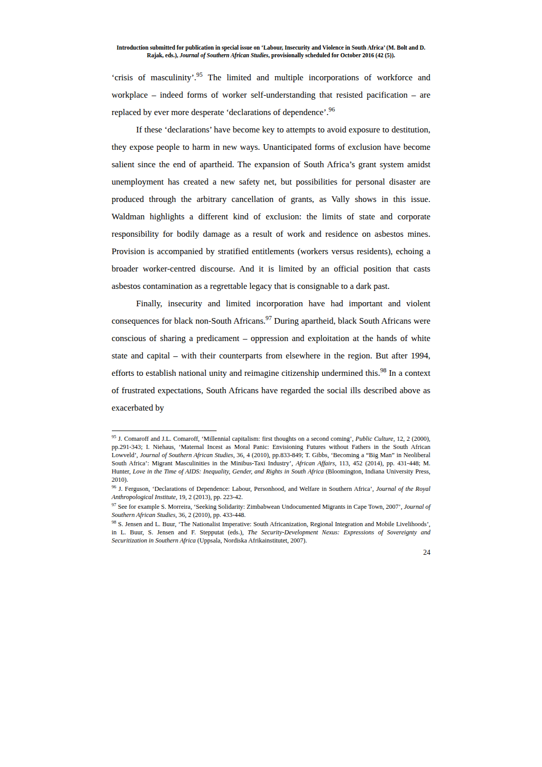Introduction submitted for publication in special issue on ‘Labour, Insecurity and Violence in South Africa’ (M. Bolt and D. Rajak, eds.), Journal of Southern African Studies, provisionally scheduled for October 2016 (42 (5)).
‘crisis of masculinity’.95 The limited and multiple incorporations of workforce and workplace – indeed forms of worker self-understanding that resisted pacification – are replaced by ever more desperate ‘declarations of dependence’.96
If these ‘declarations’ have become key to attempts to avoid exposure to destitution, they expose people to harm in new ways. Unanticipated forms of exclusion have become salient since the end of apartheid. The expansion of South Africa’s grant system amidst unemployment has created a new safety net, but possibilities for personal disaster are produced through the arbitrary cancellation of grants, as Vally shows in this issue. Waldman highlights a different kind of exclusion: the limits of state and corporate responsibility for bodily damage as a result of work and residence on asbestos mines. Provision is accompanied by stratified entitlements (workers versus residents), echoing a broader worker-centred discourse. And it is limited by an official position that casts asbestos contamination as a regrettable legacy that is consignable to a dark past.
Finally, insecurity and limited incorporation have had important and violent consequences for black non-South Africans.97 During apartheid, black South Africans were conscious of sharing a predicament – oppression and exploitation at the hands of white state and capital – with their counterparts from elsewhere in the region. But after 1994, efforts to establish national unity and reimagine citizenship undermined this.98 In a context of frustrated expectations, South Africans have regarded the social ills described above as exacerbated by
95 J. Comaroff and J.L. Comaroff, ‘Millennial capitalism: first thoughts on a second coming’, Public Culture, 12, 2 (2000), pp.291-343; I. Niehaus, ‘Maternal Incest as Moral Panic: Envisioning Futures without Fathers in the South African Lowveld’, Journal of Southern African Studies, 36, 4 (2010), pp.833-849; T. Gibbs, ‘Becoming a “Big Man” in Neoliberal South Africa’: Migrant Masculinities in the Minibus-Taxi Industry’, African Affairs, 113, 452 (2014), pp. 431-448; M. Hunter, Love in the Time of AIDS: Inequality, Gender, and Rights in South Africa (Bloomington, Indiana University Press, 2010).
96 J. Ferguson, ‘Declarations of Dependence: Labour, Personhood, and Welfare in Southern Africa’, Journal of the Royal Anthropological Institute, 19, 2 (2013), pp. 223-42.
97 See for example S. Morreira, ‘Seeking Solidarity: Zimbabwean Undocumented Migrants in Cape Town, 2007’, Journal of Southern African Studies, 36, 2 (2010), pp. 433-448.
98 S. Jensen and L. Buur, ‘The Nationalist Imperative: South Africanization, Regional Integration and Mobile Livelihoods’, in L. Buur, S. Jensen and F. Stepputat (eds.), The Security-Development Nexus: Expressions of Sovereignty and Securitization in Southern Africa (Uppsala, Nordiska Afrikainstitutet, 2007).
24